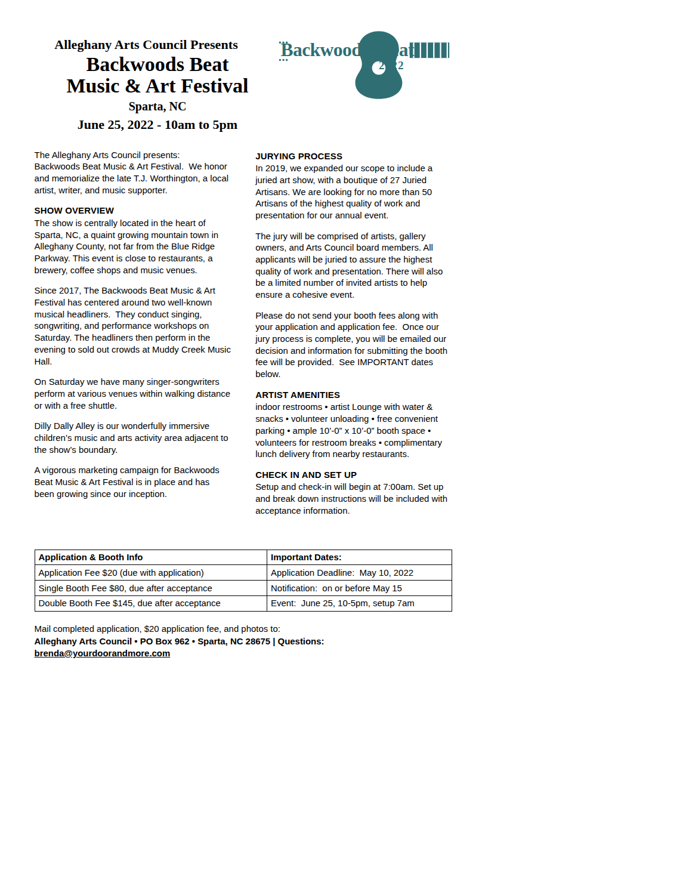Alleghany Arts Council Presents
Backwoods Beat
Music & Art Festival
Sparta, NC
June 25, 2022 - 10am to 5pm
Backwoods Beat 2022
The Alleghany Arts Council presents:
Backwoods Beat Music & Art Festival. We honor and memorialize the late T.J. Worthington, a local artist, writer, and music supporter.
Show Overview
The show is centrally located in the heart of Sparta, NC, a quaint growing mountain town in Alleghany County, not far from the Blue Ridge Parkway. This event is close to restaurants, a brewery, coffee shops and music venues.
Since 2017, The Backwoods Beat Music & Art Festival has centered around two well-known musical headliners. They conduct singing, songwriting, and performance workshops on Saturday. The headliners then perform in the evening to sold out crowds at Muddy Creek Music Hall.
On Saturday we have many singer-songwriters perform at various venues within walking distance or with a free shuttle.
Dilly Dally Alley is our wonderfully immersive children’s music and arts activity area adjacent to the show’s boundary.
A vigorous marketing campaign for Backwoods Beat Music & Art Festival is in place and has been growing since our inception.
Jurying Process
In 2019, we expanded our scope to include a juried art show, with a boutique of 27 Juried Artisans. We are looking for no more than 50 Artisans of the highest quality of work and presentation for our annual event.
The jury will be comprised of artists, gallery owners, and Arts Council board members. All applicants will be juried to assure the highest quality of work and presentation. There will also be a limited number of invited artists to help ensure a cohesive event.
Please do not send your booth fees along with your application and application fee. Once our jury process is complete, you will be emailed our decision and information for submitting the booth fee will be provided. See IMPORTANT dates below.
Artist Amenities
indoor restrooms • artist Lounge with water & snacks • volunteer unloading • free convenient parking • ample 10’-0” x 10’-0” booth space • volunteers for restroom breaks • complimentary lunch delivery from nearby restaurants.
Check In and Set Up
Setup and check-in will begin at 7:00am. Set up and break down instructions will be included with acceptance information.
| Application & Booth Info | Important Dates: |
| --- | --- |
| Application Fee $20 (due with application) | Application Deadline: May 10, 2022 |
| Single Booth Fee $80, due after acceptance | Notification: on or before May 15 |
| Double Booth Fee $145, due after acceptance | Event: June 25, 10-5pm, setup 7am |
Mail completed application, $20 application fee, and photos to:
Alleghany Arts Council • PO Box 962 • Sparta, NC 28675 | Questions: brenda@yourdoorandmore.com